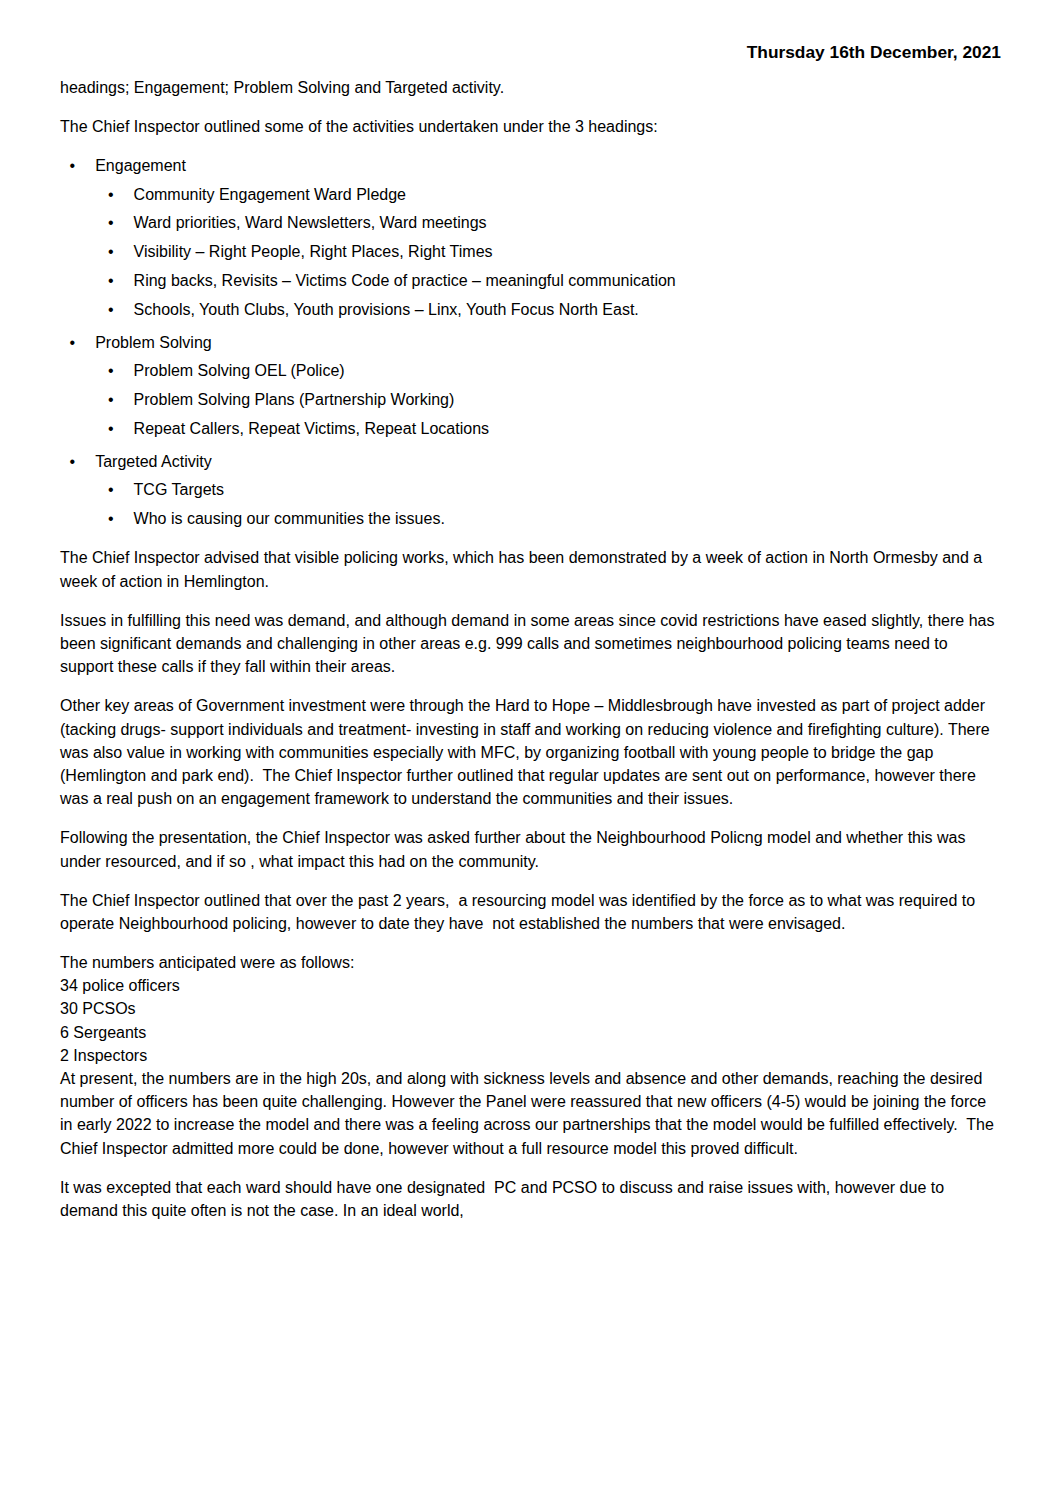Thursday 16th December, 2021
headings; Engagement; Problem Solving and Targeted activity.
The Chief Inspector outlined some of the activities undertaken under the 3 headings:
Engagement
Community Engagement Ward Pledge
Ward priorities, Ward Newsletters, Ward meetings
Visibility – Right People, Right Places, Right Times
Ring backs, Revisits – Victims Code of practice – meaningful communication
Schools, Youth Clubs, Youth provisions – Linx, Youth Focus North East.
Problem Solving
Problem Solving OEL (Police)
Problem Solving Plans (Partnership Working)
Repeat Callers, Repeat Victims, Repeat Locations
Targeted Activity
TCG Targets
Who is causing our communities the issues.
The Chief Inspector advised that visible policing works, which has been demonstrated by a week of action in North Ormesby and a week of action in Hemlington.
Issues in fulfilling this need was demand, and although demand in some areas since covid restrictions have eased slightly, there has been significant demands and challenging in other areas e.g. 999 calls and sometimes neighbourhood policing teams need to support these calls if they fall within their areas.
Other key areas of Government investment were through the Hard to Hope – Middlesbrough have invested as part of project adder (tacking drugs- support individuals and treatment- investing in staff and working on reducing violence and firefighting culture). There was also value in working with communities especially with MFC, by organizing football with young people to bridge the gap (Hemlington and park end). The Chief Inspector further outlined that regular updates are sent out on performance, however there was a real push on an engagement framework to understand the communities and their issues.
Following the presentation, the Chief Inspector was asked further about the Neighbourhood Policng model and whether this was under resourced, and if so , what impact this had on the community.
The Chief Inspector outlined that over the past 2 years, a resourcing model was identified by the force as to what was required to operate Neighbourhood policing, however to date they have not established the numbers that were envisaged.
The numbers anticipated were as follows:
34 police officers
30 PCSOs
6 Sergeants
2 Inspectors
At present, the numbers are in the high 20s, and along with sickness levels and absence and other demands, reaching the desired number of officers has been quite challenging. However the Panel were reassured that new officers (4-5) would be joining the force in early 2022 to increase the model and there was a feeling across our partnerships that the model would be fulfilled effectively. The Chief Inspector admitted more could be done, however without a full resource model this proved difficult.
It was excepted that each ward should have one designated PC and PCSO to discuss and raise issues with, however due to demand this quite often is not the case. In an ideal world,